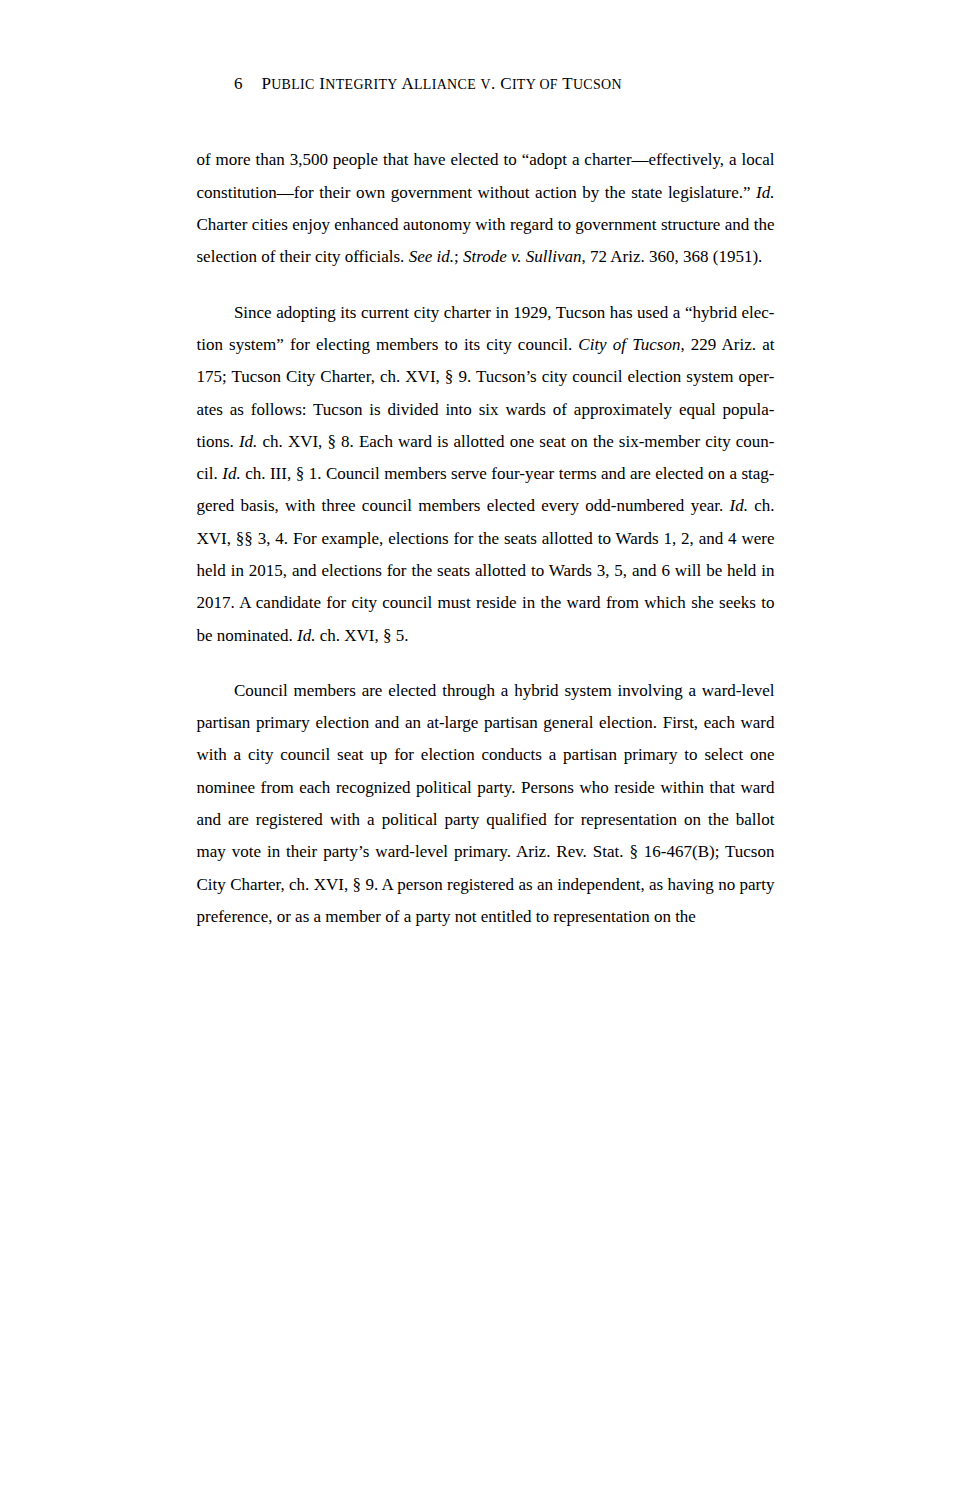6 PUBLIC INTEGRITY ALLIANCE V. CITY OF TUCSON
of more than 3,500 people that have elected to “adopt a charter—effectively, a local constitution—for their own government without action by the state legislature.” Id. Charter cities enjoy enhanced autonomy with regard to government structure and the selection of their city officials. See id.; Strode v. Sullivan, 72 Ariz. 360, 368 (1951).
Since adopting its current city charter in 1929, Tucson has used a “hybrid election system” for electing members to its city council. City of Tucson, 229 Ariz. at 175; Tucson City Charter, ch. XVI, § 9. Tucson’s city council election system operates as follows: Tucson is divided into six wards of approximately equal populations. Id. ch. XVI, § 8. Each ward is allotted one seat on the six-member city council. Id. ch. III, § 1. Council members serve four-year terms and are elected on a staggered basis, with three council members elected every odd-numbered year. Id. ch. XVI, §§ 3, 4. For example, elections for the seats allotted to Wards 1, 2, and 4 were held in 2015, and elections for the seats allotted to Wards 3, 5, and 6 will be held in 2017. A candidate for city council must reside in the ward from which she seeks to be nominated. Id. ch. XVI, § 5.
Council members are elected through a hybrid system involving a ward-level partisan primary election and an at-large partisan general election. First, each ward with a city council seat up for election conducts a partisan primary to select one nominee from each recognized political party. Persons who reside within that ward and are registered with a political party qualified for representation on the ballot may vote in their party’s ward-level primary. Ariz. Rev. Stat. § 16-467(B); Tucson City Charter, ch. XVI, § 9. A person registered as an independent, as having no party preference, or as a member of a party not entitled to representation on the